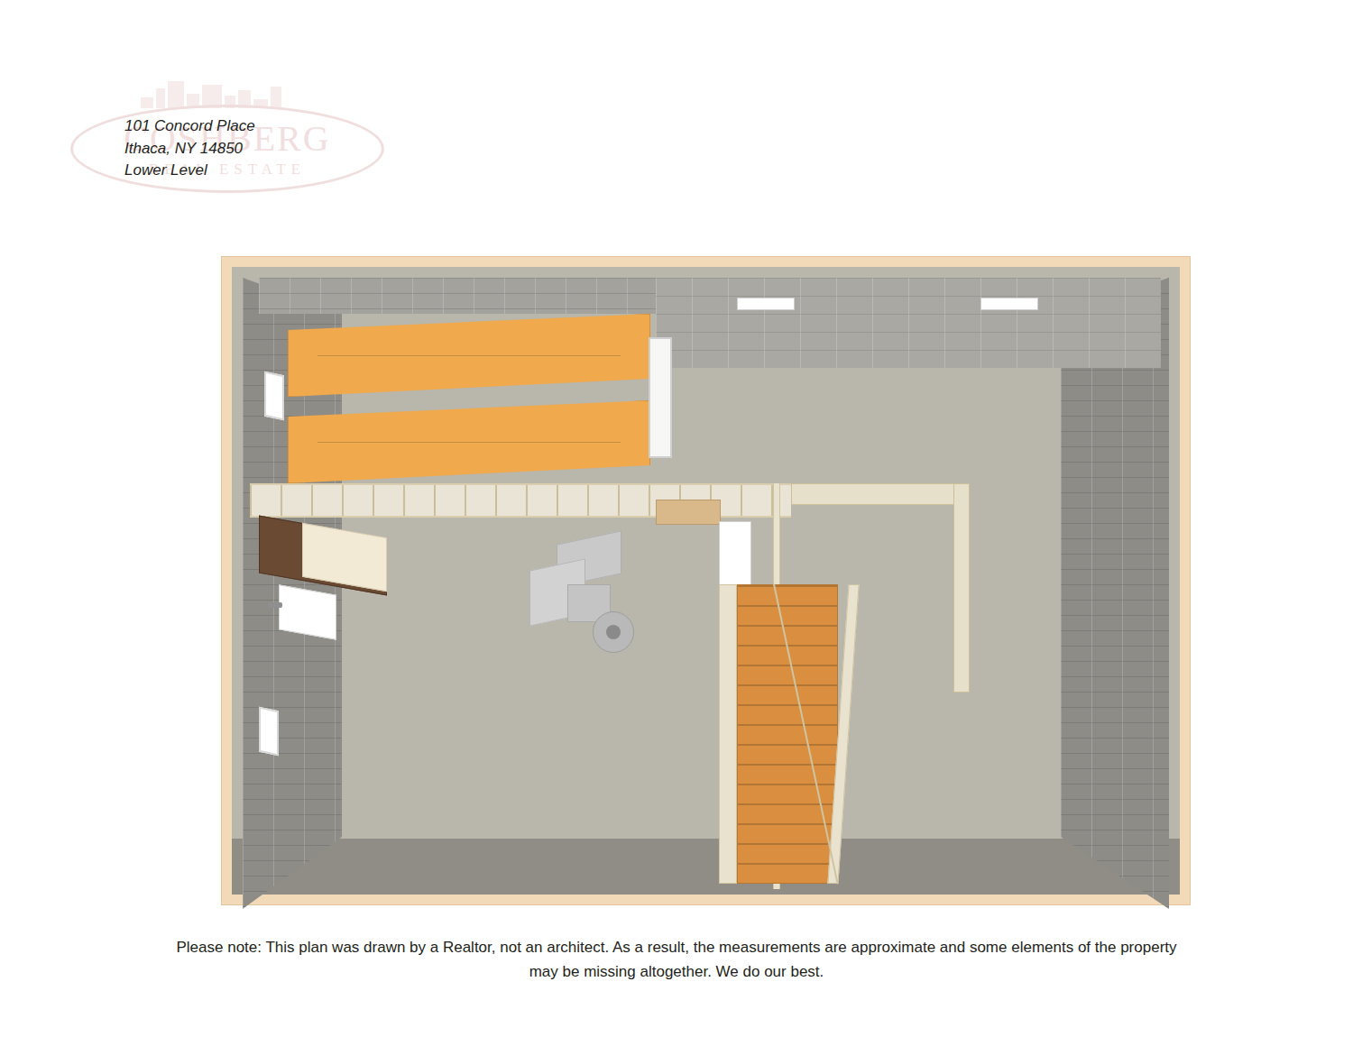COSHBERG
REAL ESTATE
101 Concord Place
Ithaca, NY 14850
Lower Level
Please note: This plan was drawn by a Realtor, not an architect. As a result, the measurements are approximate and some elements of the property may be missing altogether. We do our best.